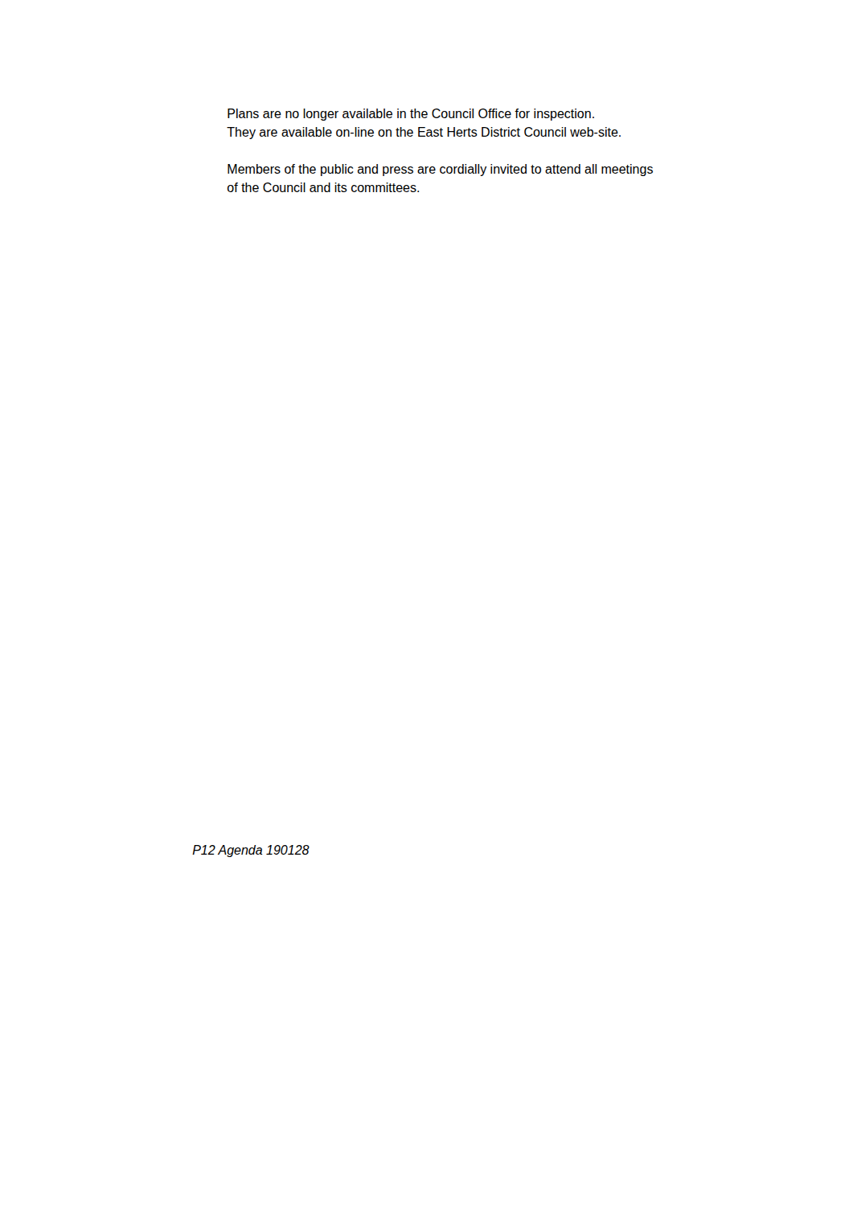Plans are no longer available in the Council Office for inspection.
They are available on-line on the East Herts District Council web-site.
Members of the public and press are cordially invited to attend all meetings of the Council and its committees.
P12 Agenda 190128